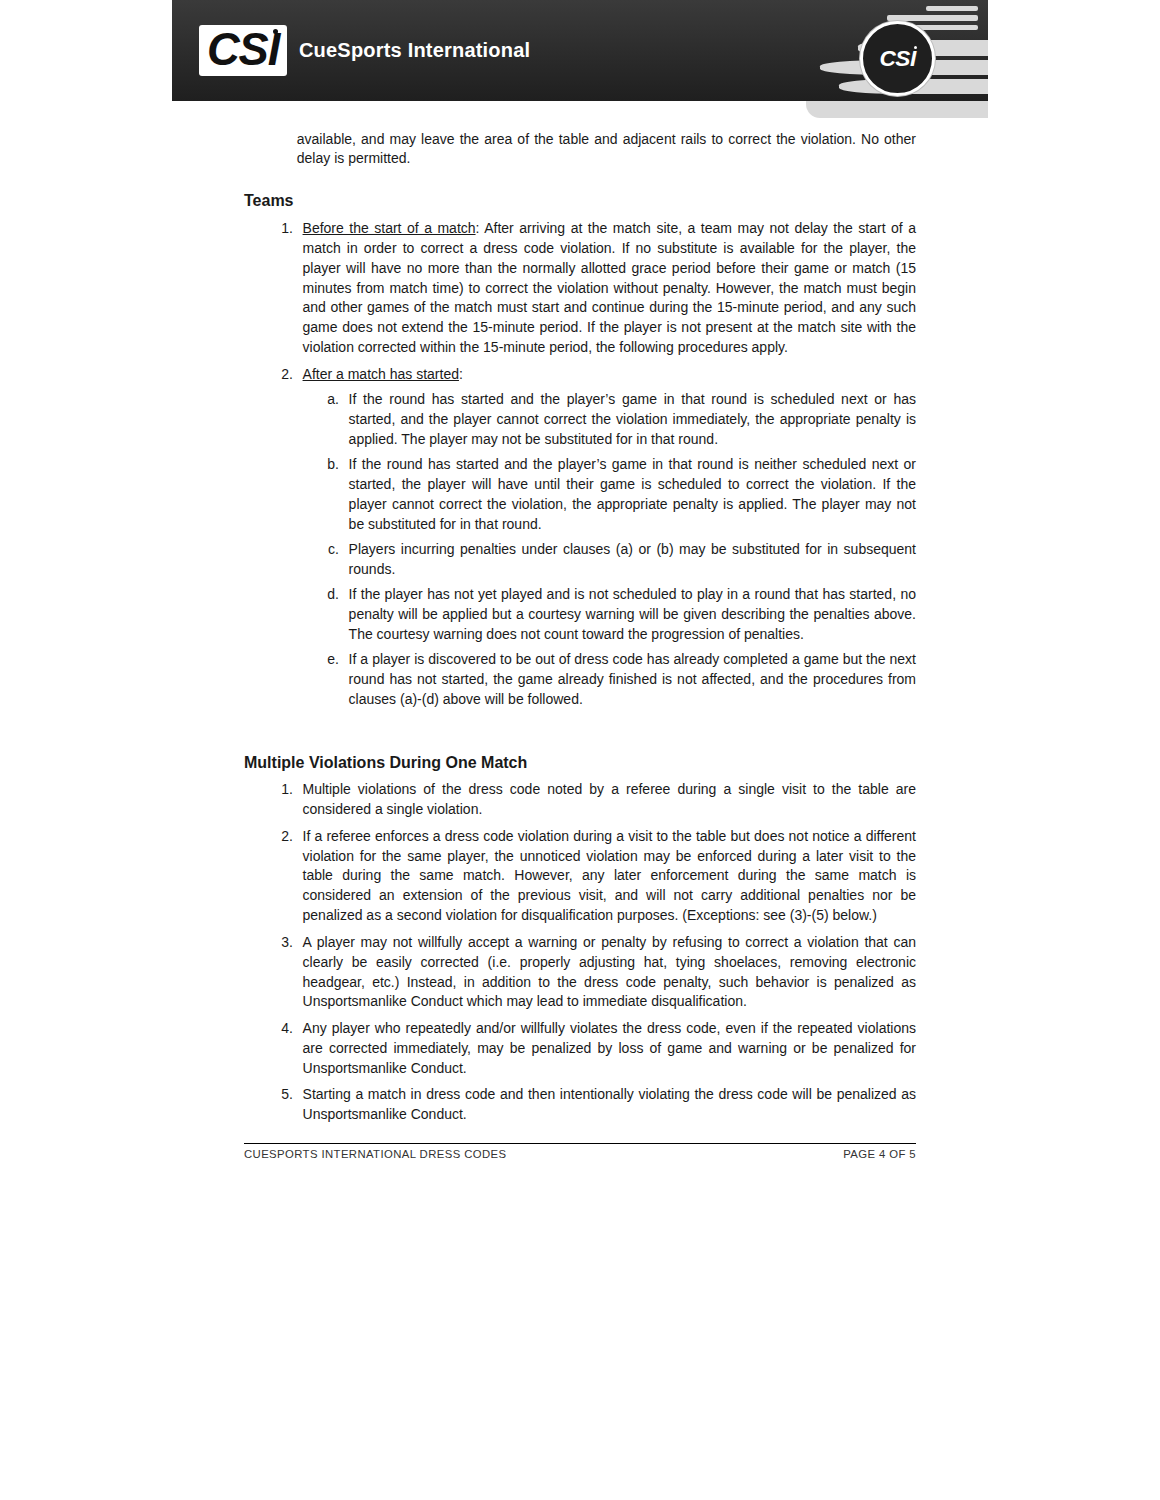CSI
CueSports International
CSI
available, and may leave the area of the table and adjacent rails to correct the violation. No other delay is permitted.
Teams
Before the start of a match: After arriving at the match site, a team may not delay the start of a match in order to correct a dress code violation. If no substitute is available for the player, the player will have no more than the normally allotted grace period before their game or match (15 minutes from match time) to correct the violation without penalty. However, the match must begin and other games of the match must start and continue during the 15-minute period, and any such game does not extend the 15-minute period. If the player is not present at the match site with the violation corrected within the 15-minute period, the following procedures apply.
After a match has started:
If the round has started and the player’s game in that round is scheduled next or has started, and the player cannot correct the violation immediately, the appropriate penalty is applied. The player may not be substituted for in that round.
If the round has started and the player’s game in that round is neither scheduled next or started, the player will have until their game is scheduled to correct the violation. If the player cannot correct the violation, the appropriate penalty is applied. The player may not be substituted for in that round.
Players incurring penalties under clauses (a) or (b) may be substituted for in subsequent rounds.
If the player has not yet played and is not scheduled to play in a round that has started, no penalty will be applied but a courtesy warning will be given describing the penalties above. The courtesy warning does not count toward the progression of penalties.
If a player is discovered to be out of dress code has already completed a game but the next round has not started, the game already finished is not affected, and the procedures from clauses (a)-(d) above will be followed.
Multiple Violations During One Match
Multiple violations of the dress code noted by a referee during a single visit to the table are considered a single violation.
If a referee enforces a dress code violation during a visit to the table but does not notice a different violation for the same player, the unnoticed violation may be enforced during a later visit to the table during the same match. However, any later enforcement during the same match is considered an extension of the previous visit, and will not carry additional penalties nor be penalized as a second violation for disqualification purposes. (Exceptions: see (3)-(5) below.)
A player may not willfully accept a warning or penalty by refusing to correct a violation that can clearly be easily corrected (i.e. properly adjusting hat, tying shoelaces, removing electronic headgear, etc.) Instead, in addition to the dress code penalty, such behavior is penalized as Unsportsmanlike Conduct which may lead to immediate disqualification.
Any player who repeatedly and/or willfully violates the dress code, even if the repeated violations are corrected immediately, may be penalized by loss of game and warning or be penalized for Unsportsmanlike Conduct.
Starting a match in dress code and then intentionally violating the dress code will be penalized as Unsportsmanlike Conduct.
CUESPORTS INTERNATIONAL DRESS CODES
PAGE 4 OF 5